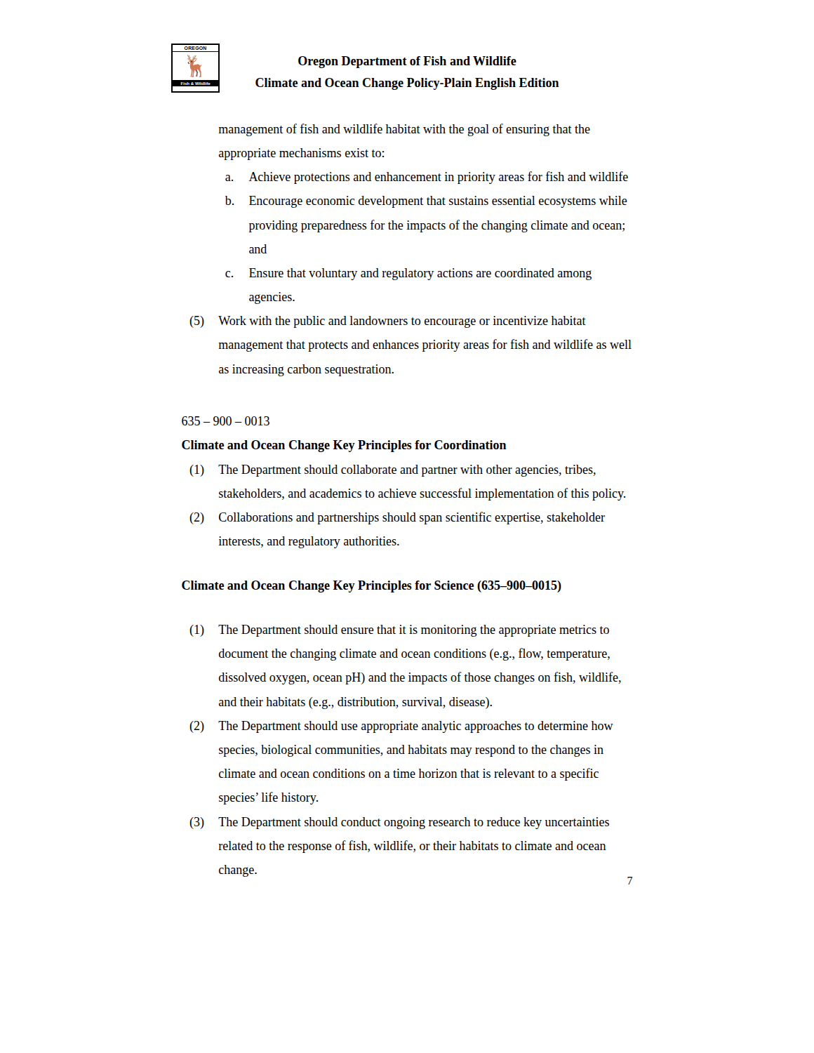OREGON
🦌
Fish & Wildlife
Oregon Department of Fish and Wildlife
Climate and Ocean Change Policy-Plain English Edition
management of fish and wildlife habitat with the goal of ensuring that the appropriate mechanisms exist to:
a. Achieve protections and enhancement in priority areas for fish and wildlife
b. Encourage economic development that sustains essential ecosystems while providing preparedness for the impacts of the changing climate and ocean; and
c. Ensure that voluntary and regulatory actions are coordinated among agencies.
(5) Work with the public and landowners to encourage or incentivize habitat management that protects and enhances priority areas for fish and wildlife as well as increasing carbon sequestration.
635 – 900 – 0013
Climate and Ocean Change Key Principles for Coordination
(1) The Department should collaborate and partner with other agencies, tribes, stakeholders, and academics to achieve successful implementation of this policy.
(2) Collaborations and partnerships should span scientific expertise, stakeholder interests, and regulatory authorities.
Climate and Ocean Change Key Principles for Science (635–900–0015)
(1) The Department should ensure that it is monitoring the appropriate metrics to document the changing climate and ocean conditions (e.g., flow, temperature, dissolved oxygen, ocean pH) and the impacts of those changes on fish, wildlife, and their habitats (e.g., distribution, survival, disease).
(2) The Department should use appropriate analytic approaches to determine how species, biological communities, and habitats may respond to the changes in climate and ocean conditions on a time horizon that is relevant to a specific species’ life history.
(3) The Department should conduct ongoing research to reduce key uncertainties related to the response of fish, wildlife, or their habitats to climate and ocean change.
7